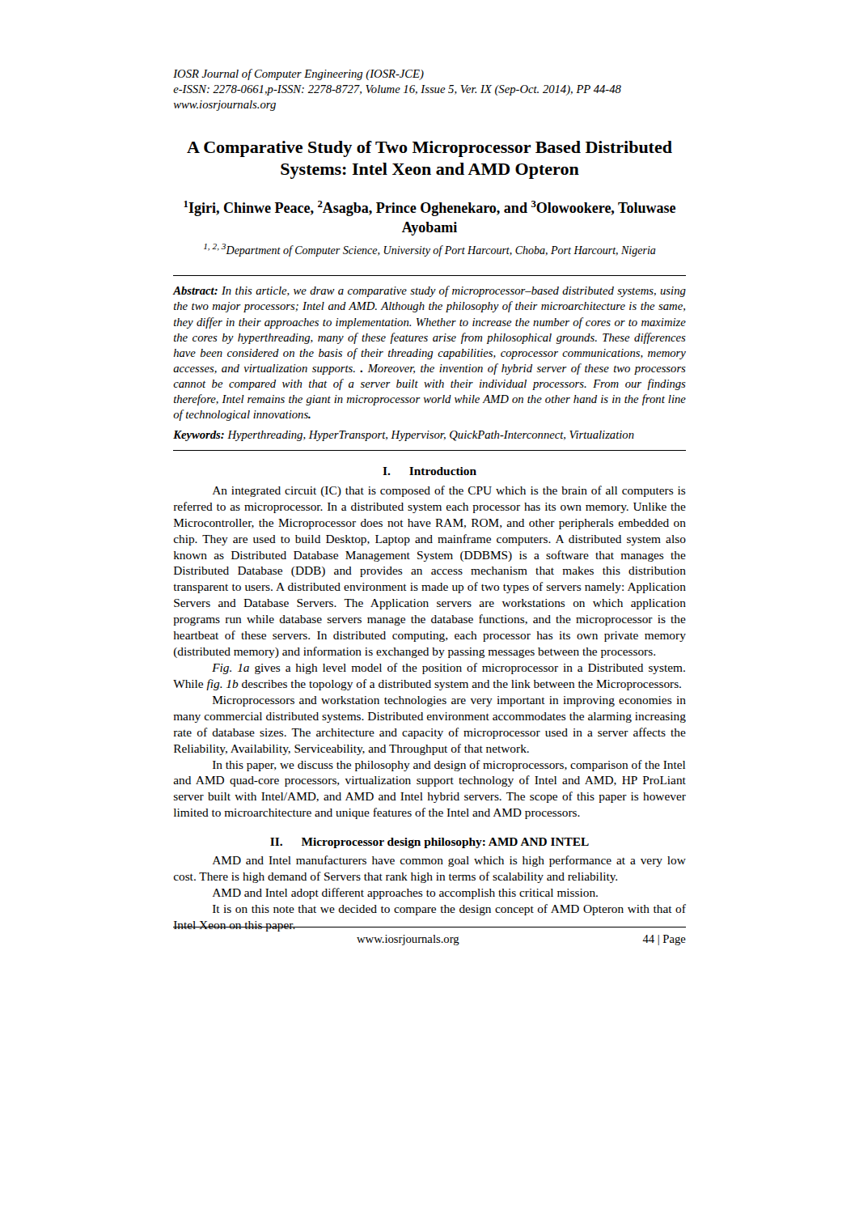IOSR Journal of Computer Engineering (IOSR-JCE)
e-ISSN: 2278-0661,p-ISSN: 2278-8727, Volume 16, Issue 5, Ver. IX (Sep-Oct. 2014), PP 44-48
www.iosrjournals.org
A Comparative Study of Two Microprocessor Based Distributed
Systems: Intel Xeon and AMD Opteron
1Igiri, Chinwe Peace, 2Asagba, Prince Oghenekaro, and 3Olowookere, Toluwase
Ayobami
1, 2, 3Department of Computer Science, University of Port Harcourt, Choba, Port Harcourt, Nigeria
Abstract: In this article, we draw a comparative study of microprocessor–based distributed systems, using the two major processors; Intel and AMD. Although the philosophy of their microarchitecture is the same, they differ in their approaches to implementation. Whether to increase the number of cores or to maximize the cores by hyperthreading, many of these features arise from philosophical grounds. These differences have been considered on the basis of their threading capabilities, coprocessor communications, memory accesses, and virtualization supports. . Moreover, the invention of hybrid server of these two processors cannot be compared with that of a server built with their individual processors. From our findings therefore, Intel remains the giant in microprocessor world while AMD on the other hand is in the front line of technological innovations.
Keywords: Hyperthreading, HyperTransport, Hypervisor, QuickPath-Interconnect, Virtualization
I. Introduction
An integrated circuit (IC) that is composed of the CPU which is the brain of all computers is referred to as microprocessor. In a distributed system each processor has its own memory. Unlike the Microcontroller, the Microprocessor does not have RAM, ROM, and other peripherals embedded on chip. They are used to build Desktop, Laptop and mainframe computers. A distributed system also known as Distributed Database Management System (DDBMS) is a software that manages the Distributed Database (DDB) and provides an access mechanism that makes this distribution transparent to users. A distributed environment is made up of two types of servers namely: Application Servers and Database Servers. The Application servers are workstations on which application programs run while database servers manage the database functions, and the microprocessor is the heartbeat of these servers. In distributed computing, each processor has its own private memory (distributed memory) and information is exchanged by passing messages between the processors.
Fig. 1a gives a high level model of the position of microprocessor in a Distributed system. While fig. 1b describes the topology of a distributed system and the link between the Microprocessors.
Microprocessors and workstation technologies are very important in improving economies in many commercial distributed systems. Distributed environment accommodates the alarming increasing rate of database sizes. The architecture and capacity of microprocessor used in a server affects the Reliability, Availability, Serviceability, and Throughput of that network.
In this paper, we discuss the philosophy and design of microprocessors, comparison of the Intel and AMD quad-core processors, virtualization support technology of Intel and AMD, HP ProLiant server built with Intel/AMD, and AMD and Intel hybrid servers. The scope of this paper is however limited to microarchitecture and unique features of the Intel and AMD processors.
II. Microprocessor design philosophy: AMD AND INTEL
AMD and Intel manufacturers have common goal which is high performance at a very low cost. There is high demand of Servers that rank high in terms of scalability and reliability.
AMD and Intel adopt different approaches to accomplish this critical mission.
It is on this note that we decided to compare the design concept of AMD Opteron with that of Intel Xeon on this paper.
www.iosrjournals.org
44 | Page